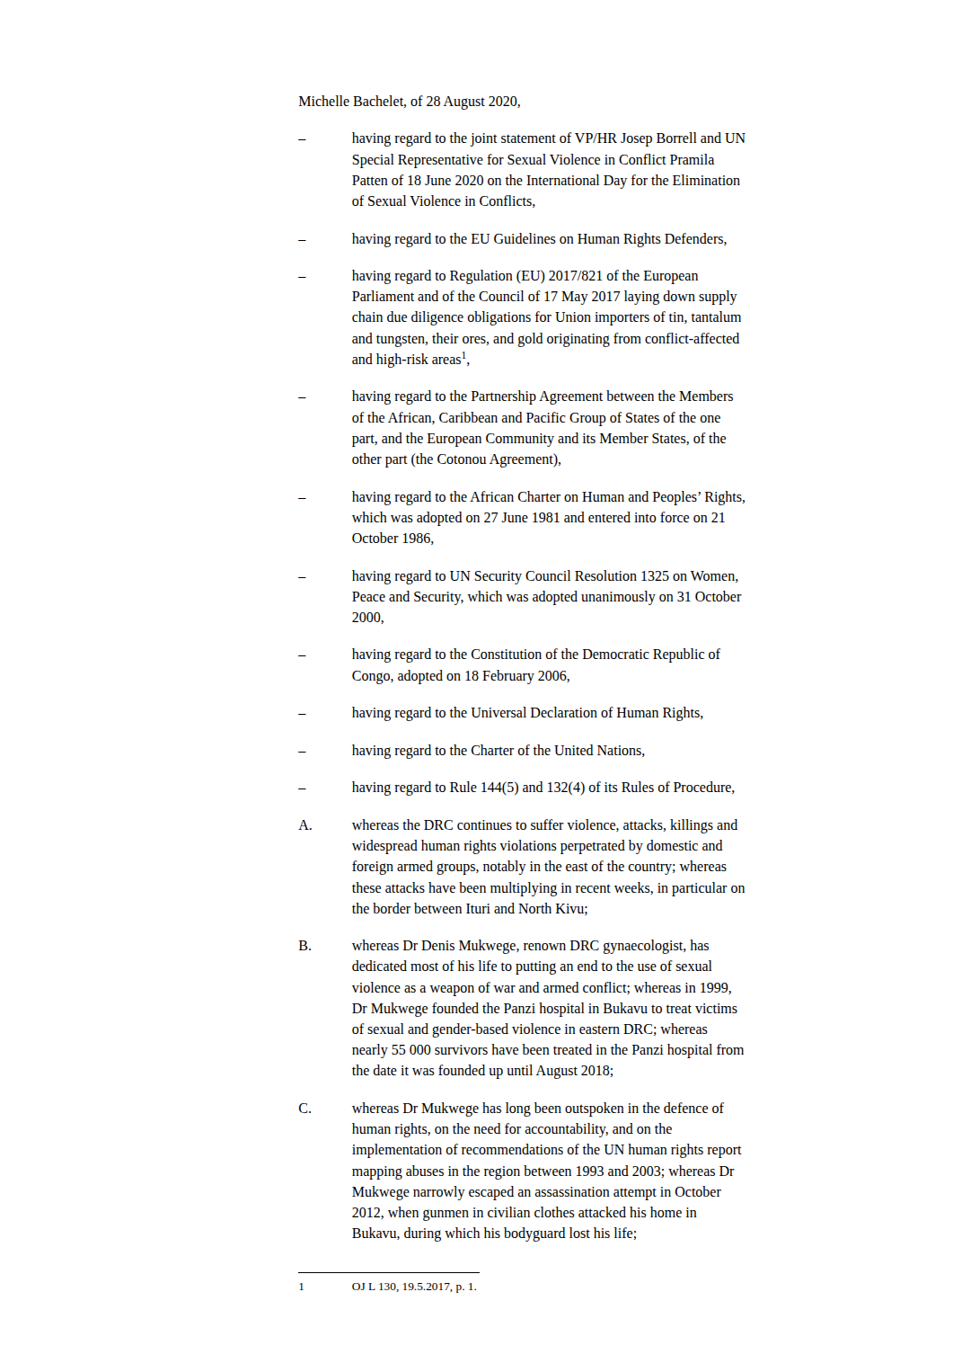Michelle Bachelet, of 28 August 2020,
– having regard to the joint statement of VP/HR Josep Borrell and UN Special Representative for Sexual Violence in Conflict Pramila Patten of 18 June 2020 on the International Day for the Elimination of Sexual Violence in Conflicts,
– having regard to the EU Guidelines on Human Rights Defenders,
– having regard to Regulation (EU) 2017/821 of the European Parliament and of the Council of 17 May 2017 laying down supply chain due diligence obligations for Union importers of tin, tantalum and tungsten, their ores, and gold originating from conflict-affected and high-risk areas1,
– having regard to the Partnership Agreement between the Members of the African, Caribbean and Pacific Group of States of the one part, and the European Community and its Member States, of the other part (the Cotonou Agreement),
– having regard to the African Charter on Human and Peoples’ Rights, which was adopted on 27 June 1981 and entered into force on 21 October 1986,
– having regard to UN Security Council Resolution 1325 on Women, Peace and Security, which was adopted unanimously on 31 October 2000,
– having regard to the Constitution of the Democratic Republic of Congo, adopted on 18 February 2006,
– having regard to the Universal Declaration of Human Rights,
– having regard to the Charter of the United Nations,
– having regard to Rule 144(5) and 132(4) of its Rules of Procedure,
A. whereas the DRC continues to suffer violence, attacks, killings and widespread human rights violations perpetrated by domestic and foreign armed groups, notably in the east of the country; whereas these attacks have been multiplying in recent weeks, in particular on the border between Ituri and North Kivu;
B. whereas Dr Denis Mukwege, renown DRC gynaecologist, has dedicated most of his life to putting an end to the use of sexual violence as a weapon of war and armed conflict; whereas in 1999, Dr Mukwege founded the Panzi hospital in Bukavu to treat victims of sexual and gender-based violence in eastern DRC; whereas nearly 55 000 survivors have been treated in the Panzi hospital from the date it was founded up until August 2018;
C. whereas Dr Mukwege has long been outspoken in the defence of human rights, on the need for accountability, and on the implementation of recommendations of the UN human rights report mapping abuses in the region between 1993 and 2003; whereas Dr Mukwege narrowly escaped an assassination attempt in October 2012, when gunmen in civilian clothes attacked his home in Bukavu, during which his bodyguard lost his life;
1 OJ L 130, 19.5.2017, p. 1.